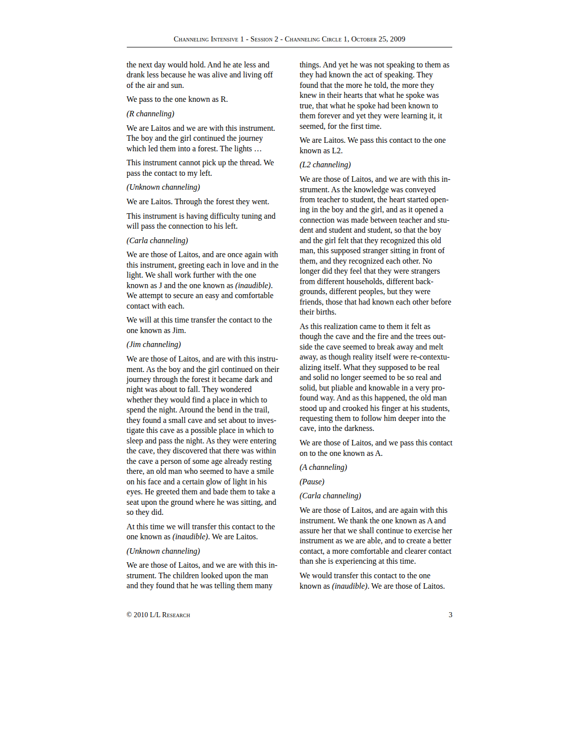Channeling Intensive 1 - Session 2 - Channeling Circle 1, October 25, 2009
the next day would hold. And he ate less and drank less because he was alive and living off of the air and sun.
We pass to the one known as R.
(R channeling)
We are Laitos and we are with this instrument. The boy and the girl continued the journey which led them into a forest. The lights …
This instrument cannot pick up the thread. We pass the contact to my left.
(Unknown channeling)
We are Laitos. Through the forest they went.
This instrument is having difficulty tuning and will pass the connection to his left.
(Carla channeling)
We are those of Laitos, and are once again with this instrument, greeting each in love and in the light. We shall work further with the one known as J and the one known as (inaudible). We attempt to secure an easy and comfortable contact with each.
We will at this time transfer the contact to the one known as Jim.
(Jim channeling)
We are those of Laitos, and are with this instrument. As the boy and the girl continued on their journey through the forest it became dark and night was about to fall. They wondered whether they would find a place in which to spend the night. Around the bend in the trail, they found a small cave and set about to investigate this cave as a possible place in which to sleep and pass the night. As they were entering the cave, they discovered that there was within the cave a person of some age already resting there, an old man who seemed to have a smile on his face and a certain glow of light in his eyes. He greeted them and bade them to take a seat upon the ground where he was sitting, and so they did.
At this time we will transfer this contact to the one known as (inaudible). We are Laitos.
(Unknown channeling)
We are those of Laitos, and we are with this instrument. The children looked upon the man and they found that he was telling them many things. And yet he was not speaking to them as they had known the act of speaking. They found that the more he told, the more they knew in their hearts that what he spoke was true, that what he spoke had been known to them forever and yet they were learning it, it seemed, for the first time.
We are Laitos. We pass this contact to the one known as L2.
(L2 channeling)
We are those of Laitos, and we are with this instrument. As the knowledge was conveyed from teacher to student, the heart started opening in the boy and the girl, and as it opened a connection was made between teacher and student and student and student, so that the boy and the girl felt that they recognized this old man, this supposed stranger sitting in front of them, and they recognized each other. No longer did they feel that they were strangers from different households, different backgrounds, different peoples, but they were friends, those that had known each other before their births.
As this realization came to them it felt as though the cave and the fire and the trees outside the cave seemed to break away and melt away, as though reality itself were re-contextualizing itself. What they supposed to be real and solid no longer seemed to be so real and solid, but pliable and knowable in a very profound way. And as this happened, the old man stood up and crooked his finger at his students, requesting them to follow him deeper into the cave, into the darkness.
We are those of Laitos, and we pass this contact on to the one known as A.
(A channeling)
(Pause)
(Carla channeling)
We are those of Laitos, and are again with this instrument. We thank the one known as A and assure her that we shall continue to exercise her instrument as we are able, and to create a better contact, a more comfortable and clearer contact than she is experiencing at this time.
We would transfer this contact to the one known as (inaudible). We are those of Laitos.
© 2010 L/L Research 3